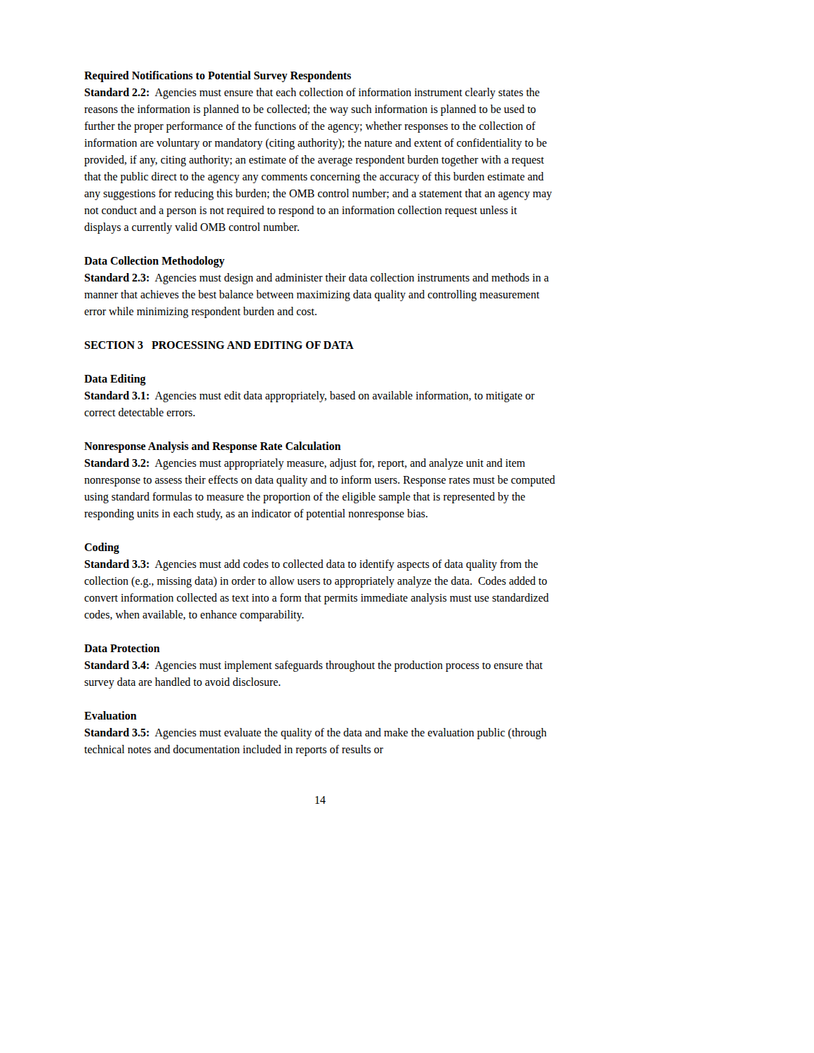Required Notifications to Potential Survey Respondents
Standard 2.2: Agencies must ensure that each collection of information instrument clearly states the reasons the information is planned to be collected; the way such information is planned to be used to further the proper performance of the functions of the agency; whether responses to the collection of information are voluntary or mandatory (citing authority); the nature and extent of confidentiality to be provided, if any, citing authority; an estimate of the average respondent burden together with a request that the public direct to the agency any comments concerning the accuracy of this burden estimate and any suggestions for reducing this burden; the OMB control number; and a statement that an agency may not conduct and a person is not required to respond to an information collection request unless it displays a currently valid OMB control number.
Data Collection Methodology
Standard 2.3: Agencies must design and administer their data collection instruments and methods in a manner that achieves the best balance between maximizing data quality and controlling measurement error while minimizing respondent burden and cost.
SECTION 3 PROCESSING AND EDITING OF DATA
Data Editing
Standard 3.1: Agencies must edit data appropriately, based on available information, to mitigate or correct detectable errors.
Nonresponse Analysis and Response Rate Calculation
Standard 3.2: Agencies must appropriately measure, adjust for, report, and analyze unit and item nonresponse to assess their effects on data quality and to inform users. Response rates must be computed using standard formulas to measure the proportion of the eligible sample that is represented by the responding units in each study, as an indicator of potential nonresponse bias.
Coding
Standard 3.3: Agencies must add codes to collected data to identify aspects of data quality from the collection (e.g., missing data) in order to allow users to appropriately analyze the data. Codes added to convert information collected as text into a form that permits immediate analysis must use standardized codes, when available, to enhance comparability.
Data Protection
Standard 3.4: Agencies must implement safeguards throughout the production process to ensure that survey data are handled to avoid disclosure.
Evaluation
Standard 3.5: Agencies must evaluate the quality of the data and make the evaluation public (through technical notes and documentation included in reports of results or
14